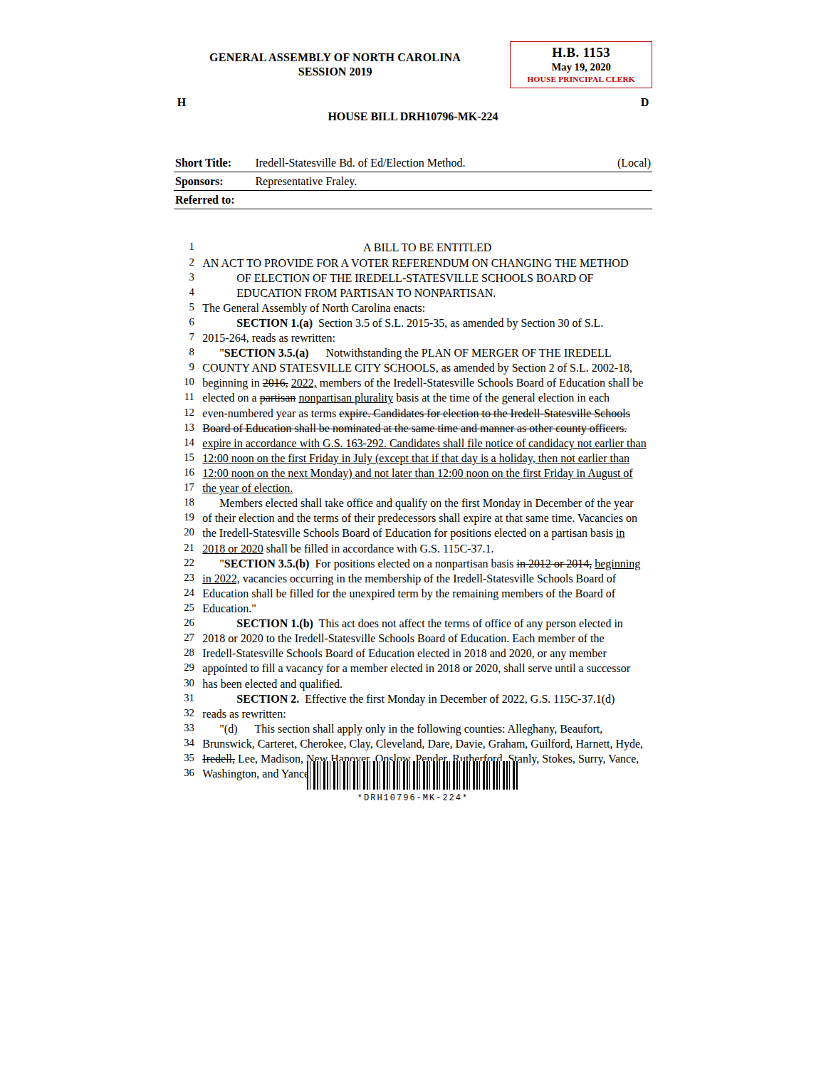GENERAL ASSEMBLY OF NORTH CAROLINA
SESSION 2019
H.B. 1153
May 19, 2020
HOUSE PRINCIPAL CLERK
H D
HOUSE BILL DRH10796-MK-224
| Short Title: | Iredell-Statesville Bd. of Ed/Election Method. | (Local) |
| Sponsors: | Representative Fraley. |
| Referred to: | |
A BILL TO BE ENTITLED
AN ACT TO PROVIDE FOR A VOTER REFERENDUM ON CHANGING THE METHOD
OF ELECTION OF THE IREDELL-STATESVILLE SCHOOLS BOARD OF
EDUCATION FROM PARTISAN TO NONPARTISAN.
The General Assembly of North Carolina enacts:
SECTION 1.(a) Section 3.5 of S.L. 2015-35, as amended by Section 30 of S.L.
2015-264, reads as rewritten:
"SECTION 3.5.(a) Notwithstanding the PLAN OF MERGER OF THE IREDELL
COUNTY AND STATESVILLE CITY SCHOOLS, as amended by Section 2 of S.L. 2002-18,
beginning in 2016, 2022, members of the Iredell-Statesville Schools Board of Education shall be
elected on a partisan nonpartisan plurality basis at the time of the general election in each
even-numbered year as terms expire. Candidates for election to the Iredell-Statesville Schools
Board of Education shall be nominated at the same time and manner as other county officers.
expire in accordance with G.S. 163-292. Candidates shall file notice of candidacy not earlier than
12:00 noon on the first Friday in July (except that if that day is a holiday, then not earlier than
12:00 noon on the next Monday) and not later than 12:00 noon on the first Friday in August of
the year of election.
Members elected shall take office and qualify on the first Monday in December of the year
of their election and the terms of their predecessors shall expire at that same time. Vacancies on
the Iredell-Statesville Schools Board of Education for positions elected on a partisan basis in
2018 or 2020 shall be filled in accordance with G.S. 115C-37.1.
"SECTION 3.5.(b) For positions elected on a nonpartisan basis in 2012 or 2014, beginning
in 2022, vacancies occurring in the membership of the Iredell-Statesville Schools Board of
Education shall be filled for the unexpired term by the remaining members of the Board of
Education."
SECTION 1.(b) This act does not affect the terms of office of any person elected in
2018 or 2020 to the Iredell-Statesville Schools Board of Education. Each member of the
Iredell-Statesville Schools Board of Education elected in 2018 and 2020, or any member
appointed to fill a vacancy for a member elected in 2018 or 2020, shall serve until a successor
has been elected and qualified.
SECTION 2. Effective the first Monday in December of 2022, G.S. 115C-37.1(d)
reads as rewritten:
"(d) This section shall apply only in the following counties: Alleghany, Beaufort,
Brunswick, Carteret, Cherokee, Clay, Cleveland, Dare, Davie, Graham, Guilford, Harnett, Hyde,
Iredell, Lee, Madison, New Hanover, Onslow, Pender, Rutherford, Stanly, Stokes, Surry, Vance,
Washington, and Yancey."
*DRH10796-MK-224*